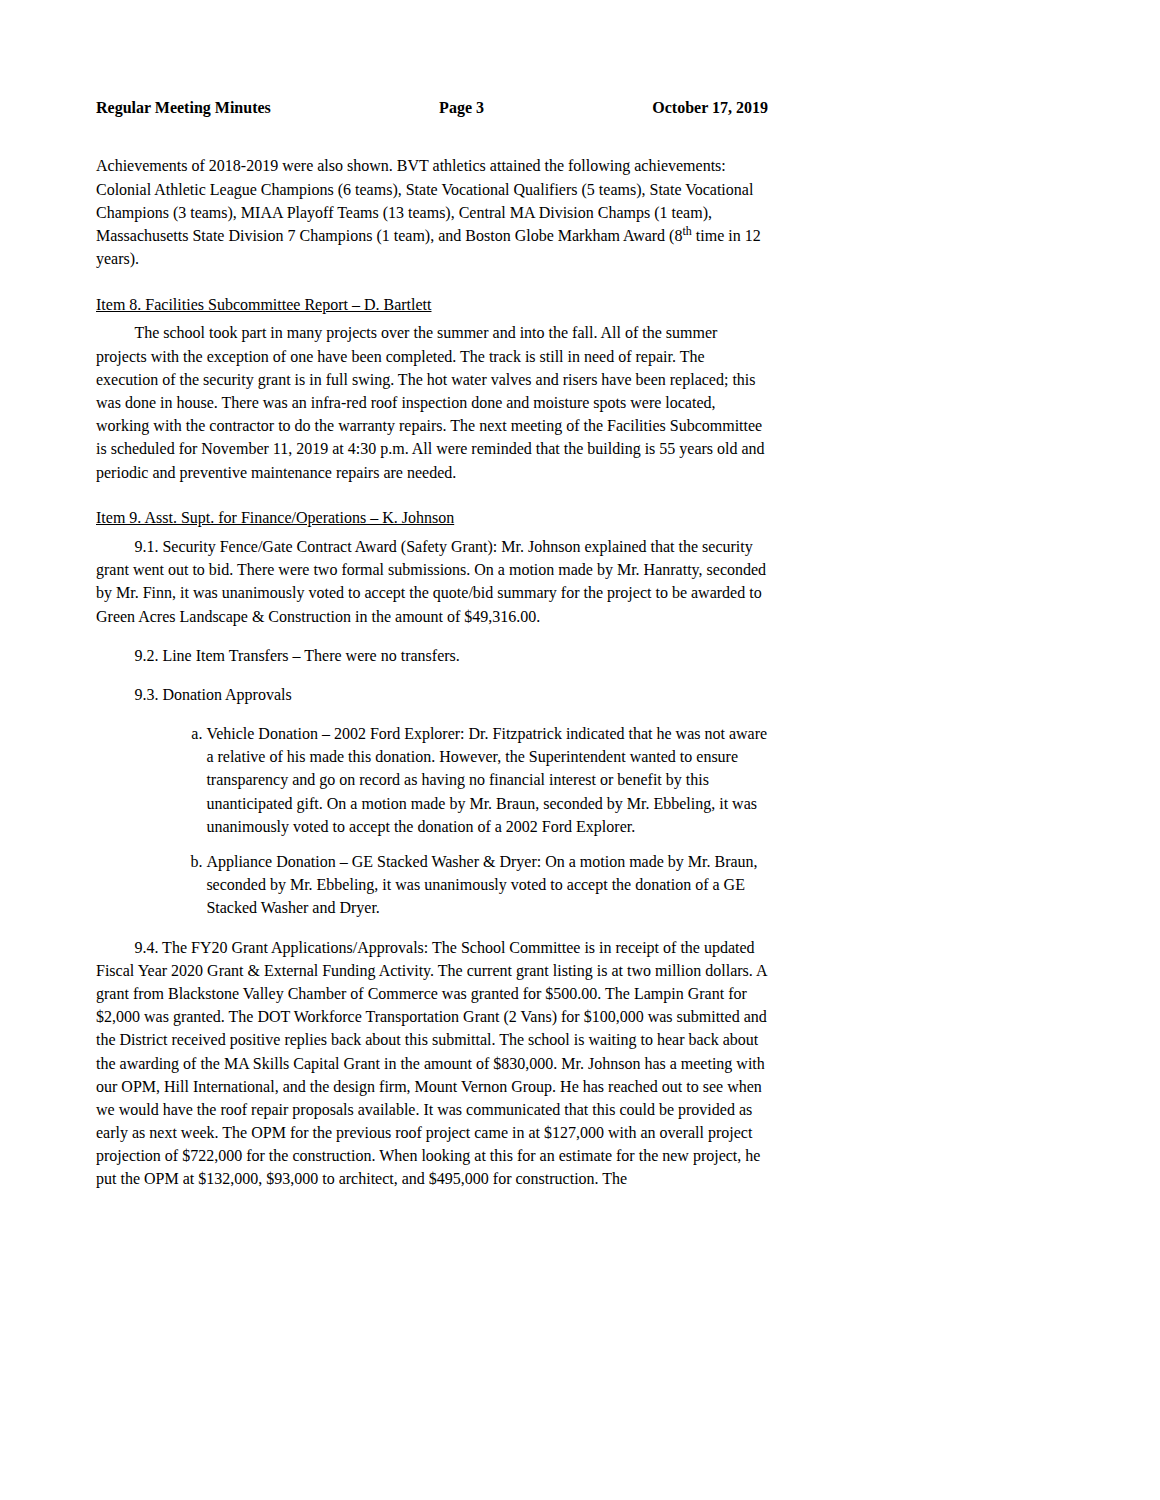Regular Meeting Minutes
Page 3
October 17, 2019
Achievements of 2018-2019 were also shown. BVT athletics attained the following achievements: Colonial Athletic League Champions (6 teams), State Vocational Qualifiers (5 teams), State Vocational Champions (3 teams), MIAA Playoff Teams (13 teams), Central MA Division Champs (1 team), Massachusetts State Division 7 Champions (1 team), and Boston Globe Markham Award (8th time in 12 years).
Item 8. Facilities Subcommittee Report – D. Bartlett
The school took part in many projects over the summer and into the fall. All of the summer projects with the exception of one have been completed. The track is still in need of repair. The execution of the security grant is in full swing. The hot water valves and risers have been replaced; this was done in house. There was an infra-red roof inspection done and moisture spots were located, working with the contractor to do the warranty repairs. The next meeting of the Facilities Subcommittee is scheduled for November 11, 2019 at 4:30 p.m. All were reminded that the building is 55 years old and periodic and preventive maintenance repairs are needed.
Item 9. Asst. Supt. for Finance/Operations – K. Johnson
9.1. Security Fence/Gate Contract Award (Safety Grant): Mr. Johnson explained that the security grant went out to bid. There were two formal submissions. On a motion made by Mr. Hanratty, seconded by Mr. Finn, it was unanimously voted to accept the quote/bid summary for the project to be awarded to Green Acres Landscape & Construction in the amount of $49,316.00.
9.2. Line Item Transfers – There were no transfers.
9.3. Donation Approvals
Vehicle Donation – 2002 Ford Explorer: Dr. Fitzpatrick indicated that he was not aware a relative of his made this donation. However, the Superintendent wanted to ensure transparency and go on record as having no financial interest or benefit by this unanticipated gift. On a motion made by Mr. Braun, seconded by Mr. Ebbeling, it was unanimously voted to accept the donation of a 2002 Ford Explorer.
Appliance Donation – GE Stacked Washer & Dryer: On a motion made by Mr. Braun, seconded by Mr. Ebbeling, it was unanimously voted to accept the donation of a GE Stacked Washer and Dryer.
9.4. The FY20 Grant Applications/Approvals: The School Committee is in receipt of the updated Fiscal Year 2020 Grant & External Funding Activity. The current grant listing is at two million dollars. A grant from Blackstone Valley Chamber of Commerce was granted for $500.00. The Lampin Grant for $2,000 was granted. The DOT Workforce Transportation Grant (2 Vans) for $100,000 was submitted and the District received positive replies back about this submittal. The school is waiting to hear back about the awarding of the MA Skills Capital Grant in the amount of $830,000. Mr. Johnson has a meeting with our OPM, Hill International, and the design firm, Mount Vernon Group. He has reached out to see when we would have the roof repair proposals available. It was communicated that this could be provided as early as next week. The OPM for the previous roof project came in at $127,000 with an overall project projection of $722,000 for the construction. When looking at this for an estimate for the new project, he put the OPM at $132,000, $93,000 to architect, and $495,000 for construction. The